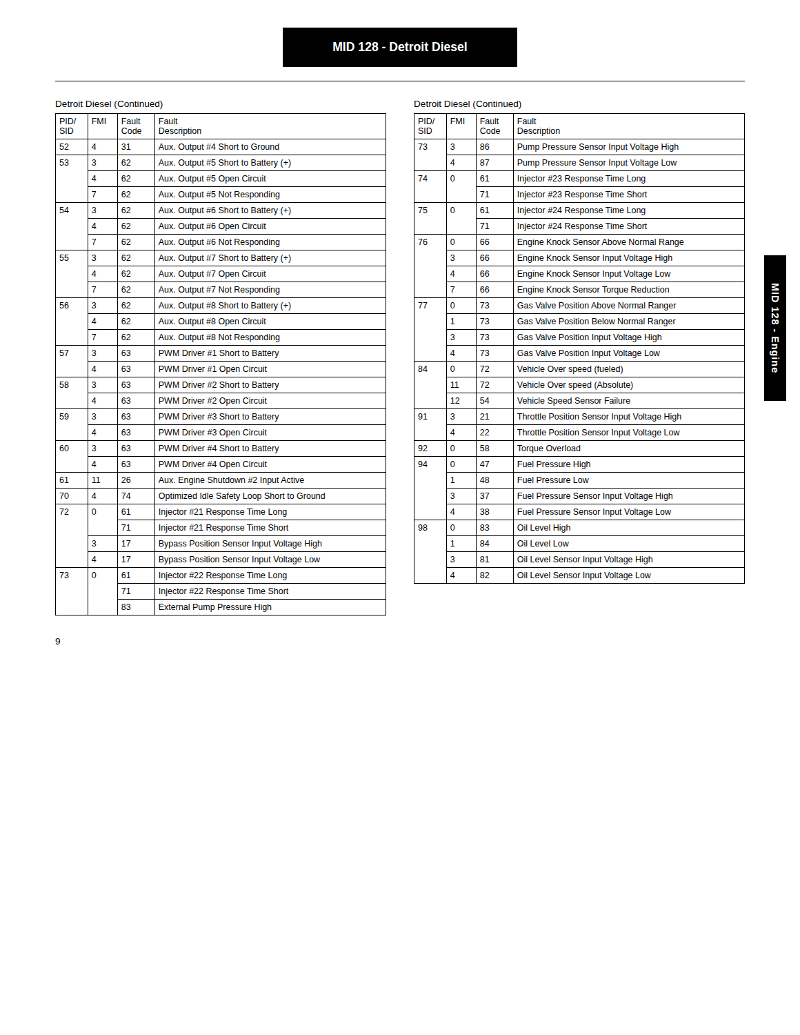MID 128 - Detroit Diesel
MID 128 - Engine
Detroit Diesel (Continued)
| PID/ SID | FMI | Fault Code | Fault Description |
| --- | --- | --- | --- |
| 52 | 4 | 31 | Aux. Output #4 Short to Ground |
| 53 | 3 | 62 | Aux. Output #5 Short to Battery (+) |
| 4 | 62 | Aux. Output #5 Open Circuit |
| 7 | 62 | Aux. Output #5 Not Responding |
| 54 | 3 | 62 | Aux. Output #6 Short to Battery (+) |
| 4 | 62 | Aux. Output #6 Open Circuit |
| 7 | 62 | Aux. Output #6 Not Responding |
| 55 | 3 | 62 | Aux. Output #7 Short to Battery (+) |
| 4 | 62 | Aux. Output #7 Open Circuit |
| 7 | 62 | Aux. Output #7 Not Responding |
| 56 | 3 | 62 | Aux. Output #8 Short to Battery (+) |
| 4 | 62 | Aux. Output #8 Open Circuit |
| 7 | 62 | Aux. Output #8 Not Responding |
| 57 | 3 | 63 | PWM Driver #1 Short to Battery |
| 4 | 63 | PWM Driver #1 Open Circuit |
| 58 | 3 | 63 | PWM Driver #2 Short to Battery |
| 4 | 63 | PWM Driver #2 Open Circuit |
| 59 | 3 | 63 | PWM Driver #3 Short to Battery |
| 4 | 63 | PWM Driver #3 Open Circuit |
| 60 | 3 | 63 | PWM Driver #4 Short to Battery |
| 4 | 63 | PWM Driver #4 Open Circuit |
| 61 | 11 | 26 | Aux. Engine Shutdown #2 Input Active |
| 70 | 4 | 74 | Optimized Idle Safety Loop Short to Ground |
| 72 | 0 | 61 | Injector #21 Response Time Long |
| 71 | Injector #21 Response Time Short |
| 3 | 17 | Bypass Position Sensor Input Voltage High |
| 4 | 17 | Bypass Position Sensor Input Voltage Low |
| 73 | 0 | 61 | Injector #22 Response Time Long |
| 71 | Injector #22 Response Time Short |
| 83 | External Pump Pressure High |
Detroit Diesel (Continued)
| PID/ SID | FMI | Fault Code | Fault Description |
| --- | --- | --- | --- |
| 73 | 3 | 86 | Pump Pressure Sensor Input Voltage High |
| 4 | 87 | Pump Pressure Sensor Input Voltage Low |
| 74 | 0 | 61 | Injector #23 Response Time Long |
| 71 | Injector #23 Response Time Short |
| 75 | 0 | 61 | Injector #24 Response Time Long |
| 71 | Injector #24 Response Time Short |
| 76 | 0 | 66 | Engine Knock Sensor Above Normal Range |
| 3 | 66 | Engine Knock Sensor Input Voltage High |
| 4 | 66 | Engine Knock Sensor Input Voltage Low |
| 7 | 66 | Engine Knock Sensor Torque Reduction |
| 77 | 0 | 73 | Gas Valve Position Above Normal Ranger |
| 1 | 73 | Gas Valve Position Below Normal Ranger |
| 3 | 73 | Gas Valve Position Input Voltage High |
| 4 | 73 | Gas Valve Position Input Voltage Low |
| 84 | 0 | 72 | Vehicle Over speed (fueled) |
| 11 | 72 | Vehicle Over speed (Absolute) |
| 12 | 54 | Vehicle Speed Sensor Failure |
| 91 | 3 | 21 | Throttle Position Sensor Input Voltage High |
| 4 | 22 | Throttle Position Sensor Input Voltage Low |
| 92 | 0 | 58 | Torque Overload |
| 94 | 0 | 47 | Fuel Pressure High |
| 1 | 48 | Fuel Pressure Low |
| 3 | 37 | Fuel Pressure Sensor Input Voltage High |
| 4 | 38 | Fuel Pressure Sensor Input Voltage Low |
| 98 | 0 | 83 | Oil Level High |
| 1 | 84 | Oil Level Low |
| 3 | 81 | Oil Level Sensor Input Voltage High |
| 4 | 82 | Oil Level Sensor Input Voltage Low |
9